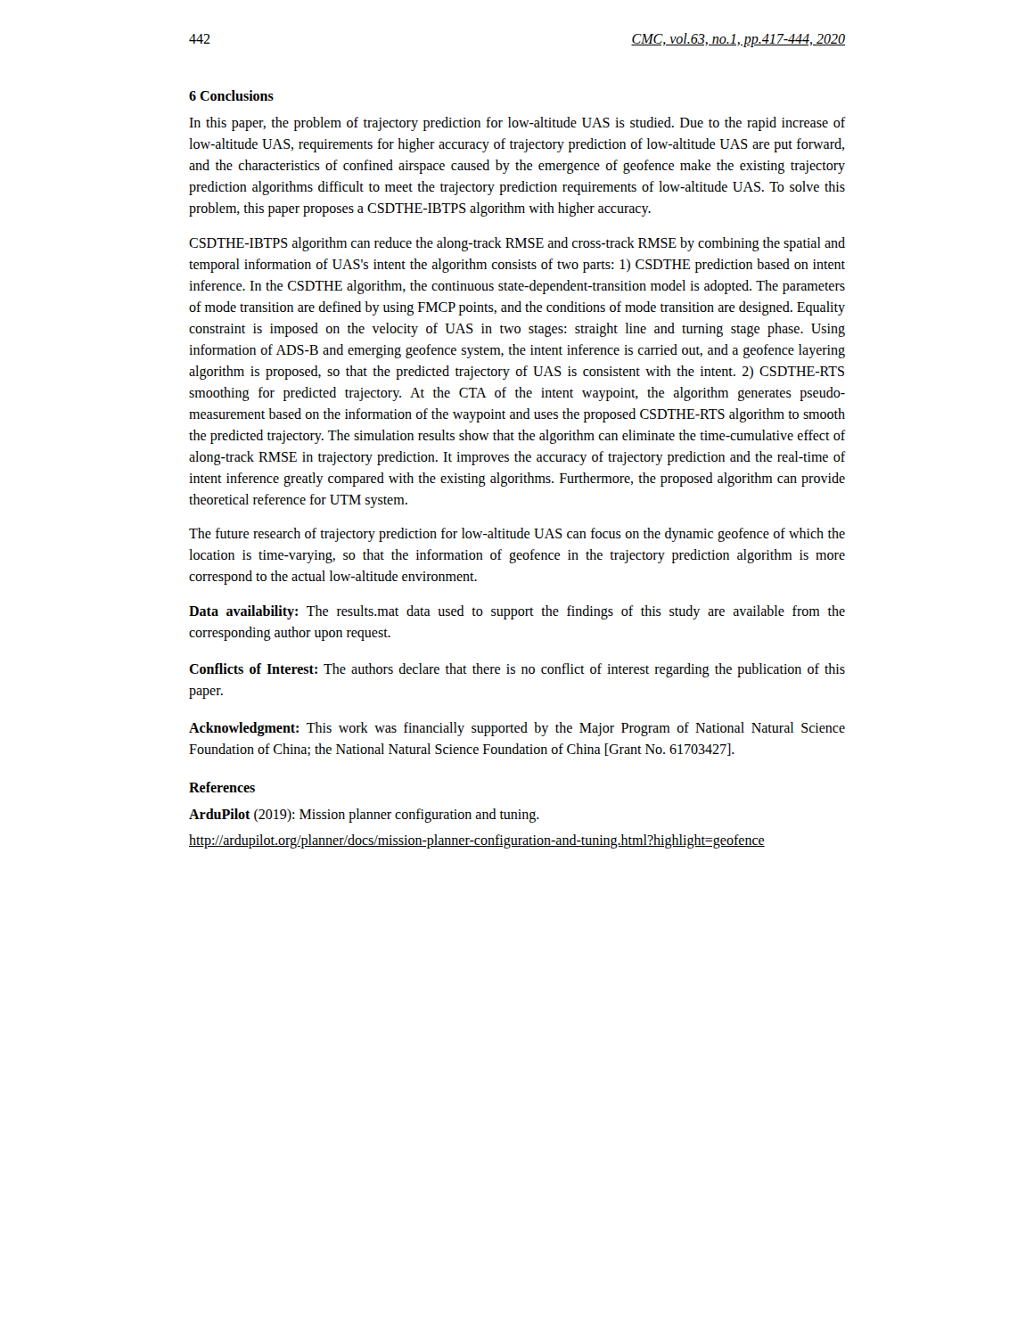442 CMC, vol.63, no.1, pp.417-444, 2020
6 Conclusions
In this paper, the problem of trajectory prediction for low-altitude UAS is studied. Due to the rapid increase of low-altitude UAS, requirements for higher accuracy of trajectory prediction of low-altitude UAS are put forward, and the characteristics of confined airspace caused by the emergence of geofence make the existing trajectory prediction algorithms difficult to meet the trajectory prediction requirements of low-altitude UAS. To solve this problem, this paper proposes a CSDTHE-IBTPS algorithm with higher accuracy.
CSDTHE-IBTPS algorithm can reduce the along-track RMSE and cross-track RMSE by combining the spatial and temporal information of UAS's intent the algorithm consists of two parts: 1) CSDTHE prediction based on intent inference. In the CSDTHE algorithm, the continuous state-dependent-transition model is adopted. The parameters of mode transition are defined by using FMCP points, and the conditions of mode transition are designed. Equality constraint is imposed on the velocity of UAS in two stages: straight line and turning stage phase. Using information of ADS-B and emerging geofence system, the intent inference is carried out, and a geofence layering algorithm is proposed, so that the predicted trajectory of UAS is consistent with the intent. 2) CSDTHE-RTS smoothing for predicted trajectory. At the CTA of the intent waypoint, the algorithm generates pseudo-measurement based on the information of the waypoint and uses the proposed CSDTHE-RTS algorithm to smooth the predicted trajectory. The simulation results show that the algorithm can eliminate the time-cumulative effect of along-track RMSE in trajectory prediction. It improves the accuracy of trajectory prediction and the real-time of intent inference greatly compared with the existing algorithms. Furthermore, the proposed algorithm can provide theoretical reference for UTM system.
The future research of trajectory prediction for low-altitude UAS can focus on the dynamic geofence of which the location is time-varying, so that the information of geofence in the trajectory prediction algorithm is more correspond to the actual low-altitude environment.
Data availability: The results.mat data used to support the findings of this study are available from the corresponding author upon request.
Conflicts of Interest: The authors declare that there is no conflict of interest regarding the publication of this paper.
Acknowledgment: This work was financially supported by the Major Program of National Natural Science Foundation of China; the National Natural Science Foundation of China [Grant No. 61703427].
References
ArduPilot (2019): Mission planner configuration and tuning.
http://ardupilot.org/planner/docs/mission-planner-configuration-and-tuning.html?highlight=geofence